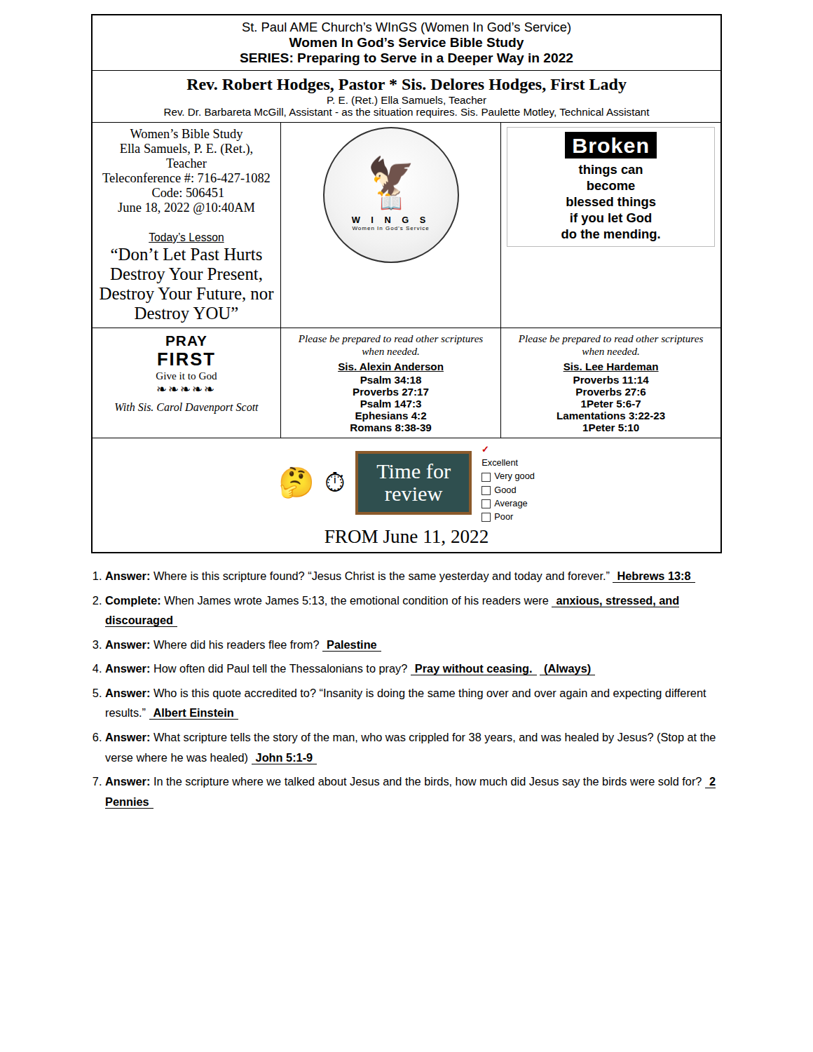| St. Paul AME Church’s WInGS (Women In God’s Service) Women In God’s Service Bible Study SERIES: Preparing to Serve in a Deeper Way in 2022 |
| Rev. Robert Hodges, Pastor * Sis. Delores Hodges, First Lady P. E. (Ret.) Ella Samuels, Teacher Rev. Dr. Barbareta McGill, Assistant - as the situation requires. Sis. Paulette Motley, Technical Assistant |
| Women’s Bible Study Ella Samuels, P. E. (Ret.), Teacher Teleconference #: 716-427-1082 Code: 506451 June 18, 2022 @10:40AM Today’s Lesson “Don’t Let Past Hurts Destroy Your Present, Destroy Your Future, nor Destroy YOU” | 🦅 📖 W I N G S Women In God’s Service | Broken things can become blessed things if you let God do the mending. |
| PRAY FIRST Give it to God ❧❧❧❧❧ With Sis. Carol Davenport Scott | Please be prepared to read other scriptures when needed. Sis. Alexin Anderson Psalm 34:18 Proverbs 27:17 Psalm 147:3 Ephesians 4:2 Romans 8:38-39 | Please be prepared to read other scriptures when needed. Sis. Lee Hardeman Proverbs 11:14 Proverbs 27:6 1Peter 5:6-7 Lamentations 3:22-23 1Peter 5:10 |
| 🤔 ⏱ Time for review ✓ Excellent Very good Good Average Poor FROM June 11, 2022 |
Answer: Where is this scripture found? “Jesus Christ is the same yesterday and today and forever.” Hebrews 13:8
Complete: When James wrote James 5:13, the emotional condition of his readers were anxious, stressed, and discouraged
Answer: Where did his readers flee from? Palestine
Answer: How often did Paul tell the Thessalonians to pray? Pray without ceasing. (Always)
Answer: Who is this quote accredited to? “Insanity is doing the same thing over and over again and expecting different results.” Albert Einstein
Answer: What scripture tells the story of the man, who was crippled for 38 years, and was healed by Jesus? (Stop at the verse where he was healed) John 5:1-9
Answer: In the scripture where we talked about Jesus and the birds, how much did Jesus say the birds were sold for? 2 Pennies